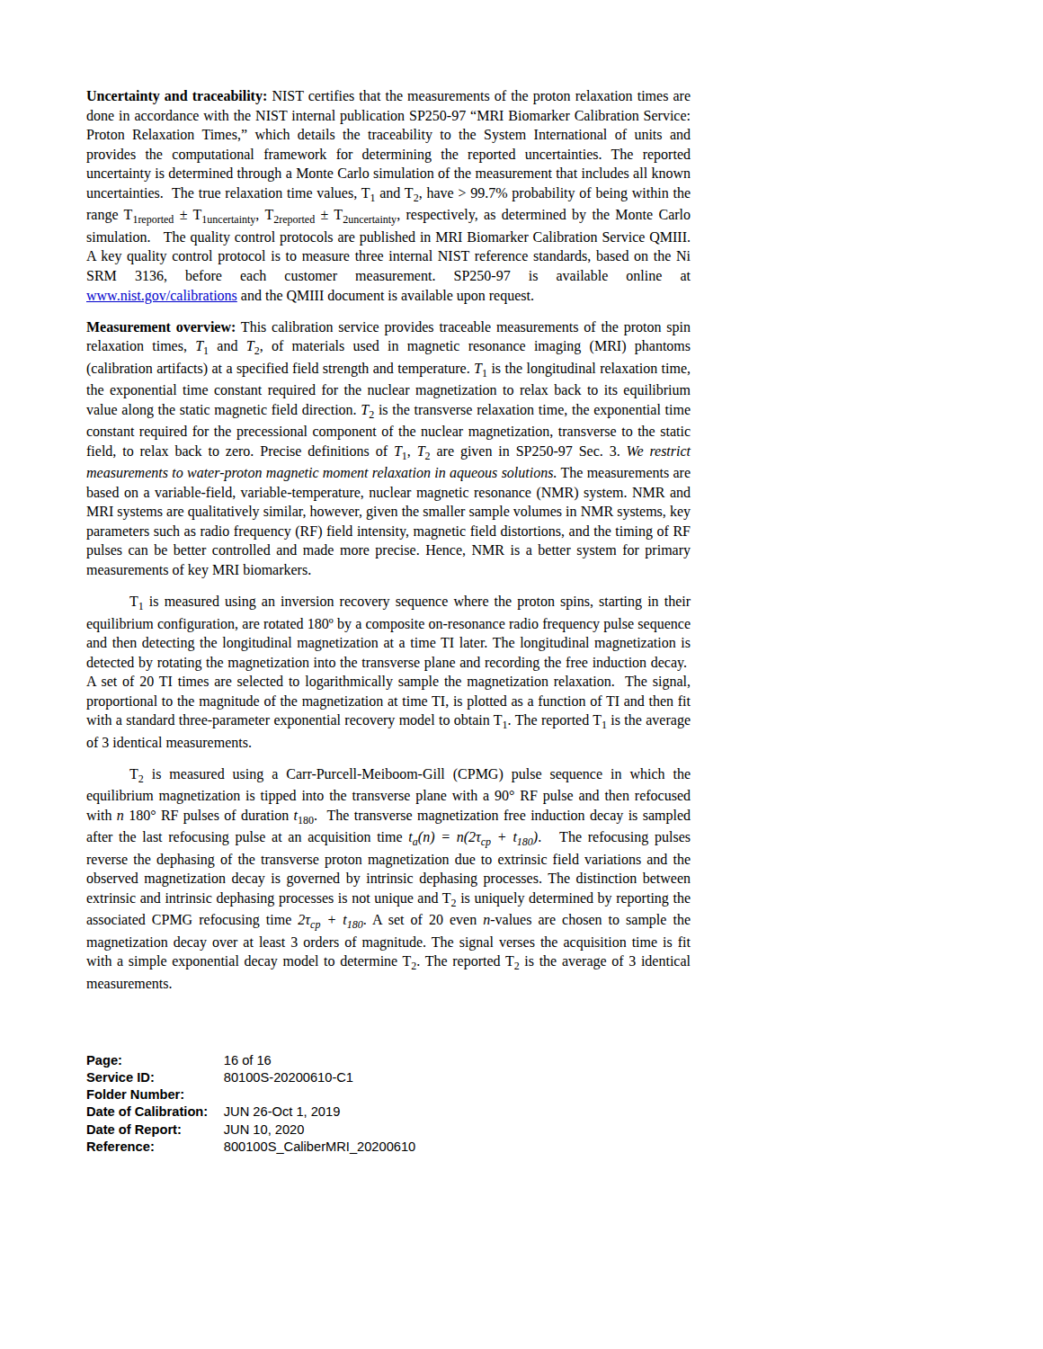Uncertainty and traceability: NIST certifies that the measurements of the proton relaxation times are done in accordance with the NIST internal publication SP250-97 “MRI Biomarker Calibration Service: Proton Relaxation Times,” which details the traceability to the System International of units and provides the computational framework for determining the reported uncertainties. The reported uncertainty is determined through a Monte Carlo simulation of the measurement that includes all known uncertainties. The true relaxation time values, T1 and T2, have > 99.7% probability of being within the range T1reported ± T1uncertainty, T2reported ± T2uncertainty, respectively, as determined by the Monte Carlo simulation. The quality control protocols are published in MRI Biomarker Calibration Service QMIII. A key quality control protocol is to measure three internal NIST reference standards, based on the Ni SRM 3136, before each customer measurement. SP250-97 is available online at www.nist.gov/calibrations and the QMIII document is available upon request.
Measurement overview: This calibration service provides traceable measurements of the proton spin relaxation times, T1 and T2, of materials used in magnetic resonance imaging (MRI) phantoms (calibration artifacts) at a specified field strength and temperature. T1 is the longitudinal relaxation time, the exponential time constant required for the nuclear magnetization to relax back to its equilibrium value along the static magnetic field direction. T2 is the transverse relaxation time, the exponential time constant required for the precessional component of the nuclear magnetization, transverse to the static field, to relax back to zero. Precise definitions of T1, T2 are given in SP250-97 Sec. 3. We restrict measurements to water-proton magnetic moment relaxation in aqueous solutions. The measurements are based on a variable-field, variable-temperature, nuclear magnetic resonance (NMR) system. NMR and MRI systems are qualitatively similar, however, given the smaller sample volumes in NMR systems, key parameters such as radio frequency (RF) field intensity, magnetic field distortions, and the timing of RF pulses can be better controlled and made more precise. Hence, NMR is a better system for primary measurements of key MRI biomarkers.
T1 is measured using an inversion recovery sequence where the proton spins, starting in their equilibrium configuration, are rotated 180º by a composite on-resonance radio frequency pulse sequence and then detecting the longitudinal magnetization at a time TI later. The longitudinal magnetization is detected by rotating the magnetization into the transverse plane and recording the free induction decay. A set of 20 TI times are selected to logarithmically sample the magnetization relaxation. The signal, proportional to the magnitude of the magnetization at time TI, is plotted as a function of TI and then fit with a standard three-parameter exponential recovery model to obtain T1. The reported T1 is the average of 3 identical measurements.
T2 is measured using a Carr-Purcell-Meiboom-Gill (CPMG) pulse sequence in which the equilibrium magnetization is tipped into the transverse plane with a 90° RF pulse and then refocused with n 180° RF pulses of duration t180. The transverse magnetization free induction decay is sampled after the last refocusing pulse at an acquisition time ta(n) = n(2τcp + t180). The refocusing pulses reverse the dephasing of the transverse proton magnetization due to extrinsic field variations and the observed magnetization decay is governed by intrinsic dephasing processes. The distinction between extrinsic and intrinsic dephasing processes is not unique and T2 is uniquely determined by reporting the associated CPMG refocusing time 2τcp + t180. A set of 20 even n-values are chosen to sample the magnetization decay over at least 3 orders of magnitude. The signal verses the acquisition time is fit with a simple exponential decay model to determine T2. The reported T2 is the average of 3 identical measurements.
| Page: | 16 of 16 |
| Service ID: | 80100S-20200610-C1 |
| Folder Number: | |
| Date of Calibration: | JUN 26-Oct 1, 2019 |
| Date of Report: | JUN 10, 2020 |
| Reference: | 800100S_CaliberMRI_20200610 |